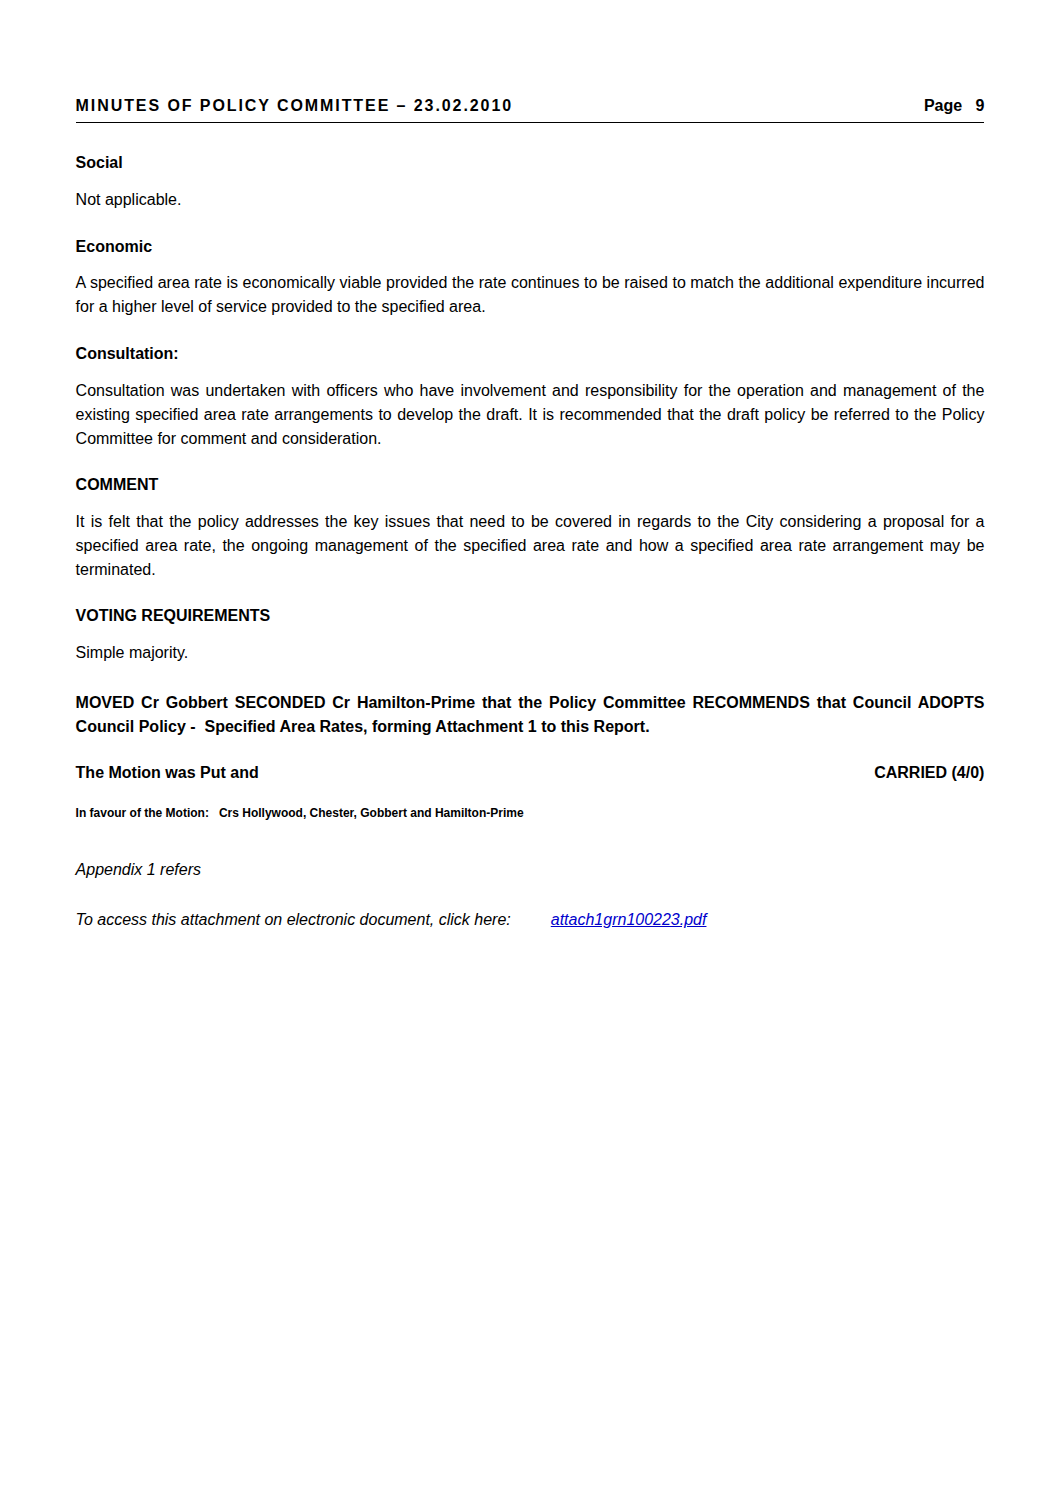MINUTES OF POLICY COMMITTEE – 23.02.2010 Page 9
Social
Not applicable.
Economic
A specified area rate is economically viable provided the rate continues to be raised to match the additional expenditure incurred for a higher level of service provided to the specified area.
Consultation:
Consultation was undertaken with officers who have involvement and responsibility for the operation and management of the existing specified area rate arrangements to develop the draft. It is recommended that the draft policy be referred to the Policy Committee for comment and consideration.
COMMENT
It is felt that the policy addresses the key issues that need to be covered in regards to the City considering a proposal for a specified area rate, the ongoing management of the specified area rate and how a specified area rate arrangement may be terminated.
VOTING REQUIREMENTS
Simple majority.
MOVED Cr Gobbert SECONDED Cr Hamilton-Prime that the Policy Committee RECOMMENDS that Council ADOPTS Council Policy - Specified Area Rates, forming Attachment 1 to this Report.
The Motion was Put and CARRIED (4/0)
In favour of the Motion: Crs Hollywood, Chester, Gobbert and Hamilton-Prime
Appendix 1 refers
To access this attachment on electronic document, click here: attach1grn100223.pdf